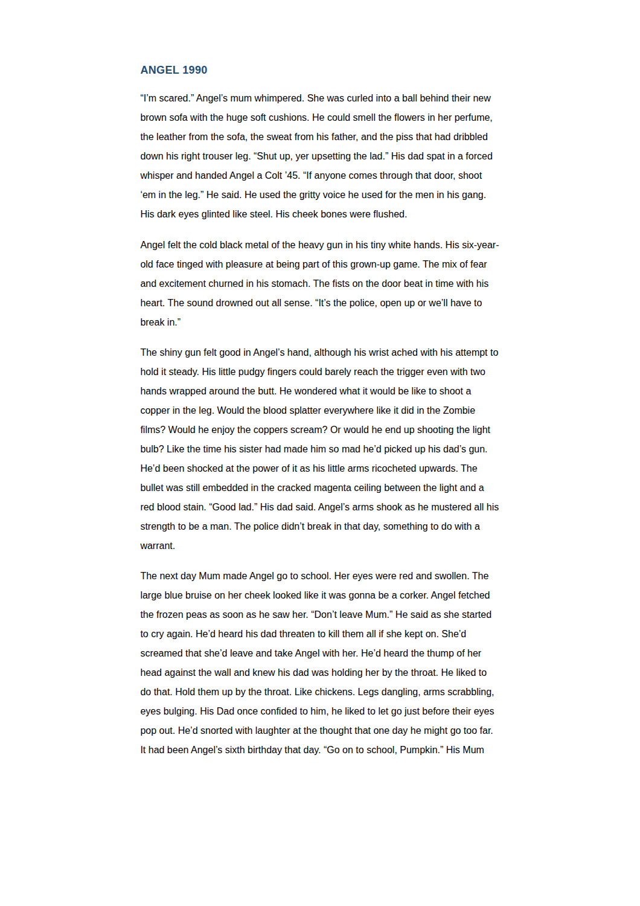ANGEL 1990
“I’m scared.” Angel’s mum whimpered. She was curled into a ball behind their new brown sofa with the huge soft cushions. He could smell the flowers in her perfume, the leather from the sofa, the sweat from his father, and the piss that had dribbled down his right trouser leg. “Shut up, yer upsetting the lad.” His dad spat in a forced whisper and handed Angel a Colt ’45. “If anyone comes through that door, shoot ‘em in the leg.” He said. He used the gritty voice he used for the men in his gang. His dark eyes glinted like steel. His cheek bones were flushed.
Angel felt the cold black metal of the heavy gun in his tiny white hands. His six-year-old face tinged with pleasure at being part of this grown-up game. The mix of fear and excitement churned in his stomach. The fists on the door beat in time with his heart. The sound drowned out all sense. “It’s the police, open up or we’ll have to break in.”
The shiny gun felt good in Angel’s hand, although his wrist ached with his attempt to hold it steady. His little pudgy fingers could barely reach the trigger even with two hands wrapped around the butt. He wondered what it would be like to shoot a copper in the leg. Would the blood splatter everywhere like it did in the Zombie films? Would he enjoy the coppers scream? Or would he end up shooting the light bulb? Like the time his sister had made him so mad he’d picked up his dad’s gun. He’d been shocked at the power of it as his little arms ricocheted upwards. The bullet was still embedded in the cracked magenta ceiling between the light and a red blood stain. “Good lad.” His dad said. Angel’s arms shook as he mustered all his strength to be a man. The police didn’t break in that day, something to do with a warrant.
The next day Mum made Angel go to school. Her eyes were red and swollen. The large blue bruise on her cheek looked like it was gonna be a corker. Angel fetched the frozen peas as soon as he saw her. “Don’t leave Mum.” He said as she started to cry again. He’d heard his dad threaten to kill them all if she kept on. She’d screamed that she’d leave and take Angel with her. He’d heard the thump of her head against the wall and knew his dad was holding her by the throat. He liked to do that. Hold them up by the throat. Like chickens. Legs dangling, arms scrabbling, eyes bulging. His Dad once confided to him, he liked to let go just before their eyes pop out. He’d snorted with laughter at the thought that one day he might go too far. It had been Angel’s sixth birthday that day. “Go on to school, Pumpkin.” His Mum